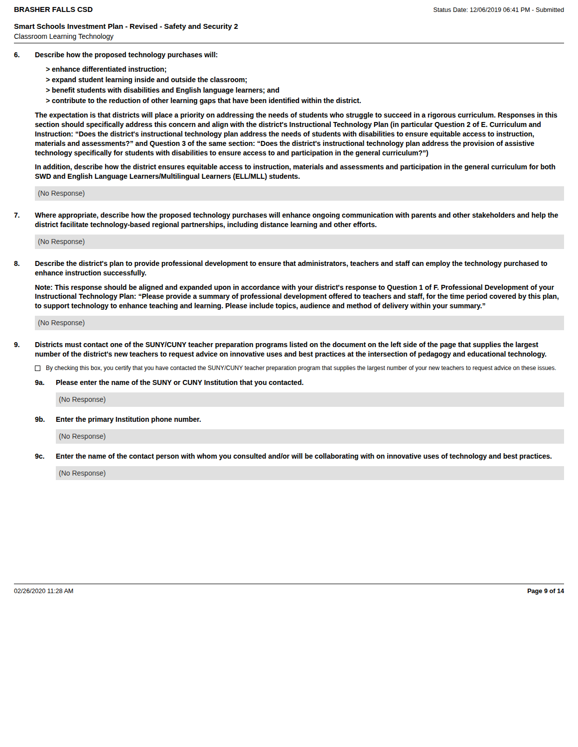BRASHER FALLS CSD Status Date: 12/06/2019 06:41 PM - Submitted
Smart Schools Investment Plan - Revised - Safety and Security 2
Classroom Learning Technology
6.
Describe how the proposed technology purchases will:
enhance differentiated instruction;
expand student learning inside and outside the classroom;
benefit students with disabilities and English language learners; and
contribute to the reduction of other learning gaps that have been identified within the district.
The expectation is that districts will place a priority on addressing the needs of students who struggle to succeed in a rigorous curriculum. Responses in this section should specifically address this concern and align with the district's Instructional Technology Plan (in particular Question 2 of E. Curriculum and Instruction: “Does the district's instructional technology plan address the needs of students with disabilities to ensure equitable access to instruction, materials and assessments?” and Question 3 of the same section: “Does the district's instructional technology plan address the provision of assistive technology specifically for students with disabilities to ensure access to and participation in the general curriculum?”)
In addition, describe how the district ensures equitable access to instruction, materials and assessments and participation in the general curriculum for both SWD and English Language Learners/Multilingual Learners (ELL/MLL) students.
(No Response)
7.
Where appropriate, describe how the proposed technology purchases will enhance ongoing communication with parents and other stakeholders and help the district facilitate technology-based regional partnerships, including distance learning and other efforts.
(No Response)
8.
Describe the district's plan to provide professional development to ensure that administrators, teachers and staff can employ the technology purchased to enhance instruction successfully.
Note: This response should be aligned and expanded upon in accordance with your district's response to Question 1 of F. Professional Development of your Instructional Technology Plan: “Please provide a summary of professional development offered to teachers and staff, for the time period covered by this plan, to support technology to enhance teaching and learning. Please include topics, audience and method of delivery within your summary.”
(No Response)
9.
Districts must contact one of the SUNY/CUNY teacher preparation programs listed on the document on the left side of the page that supplies the largest number of the district's new teachers to request advice on innovative uses and best practices at the intersection of pedagogy and educational technology.
By checking this box, you certify that you have contacted the SUNY/CUNY teacher preparation program that supplies the largest number of your new teachers to request advice on these issues.
9a.
Please enter the name of the SUNY or CUNY Institution that you contacted.
(No Response)
9b.
Enter the primary Institution phone number.
(No Response)
9c.
Enter the name of the contact person with whom you consulted and/or will be collaborating with on innovative uses of technology and best practices.
(No Response)
02/26/2020 11:28 AM Page 9 of 14